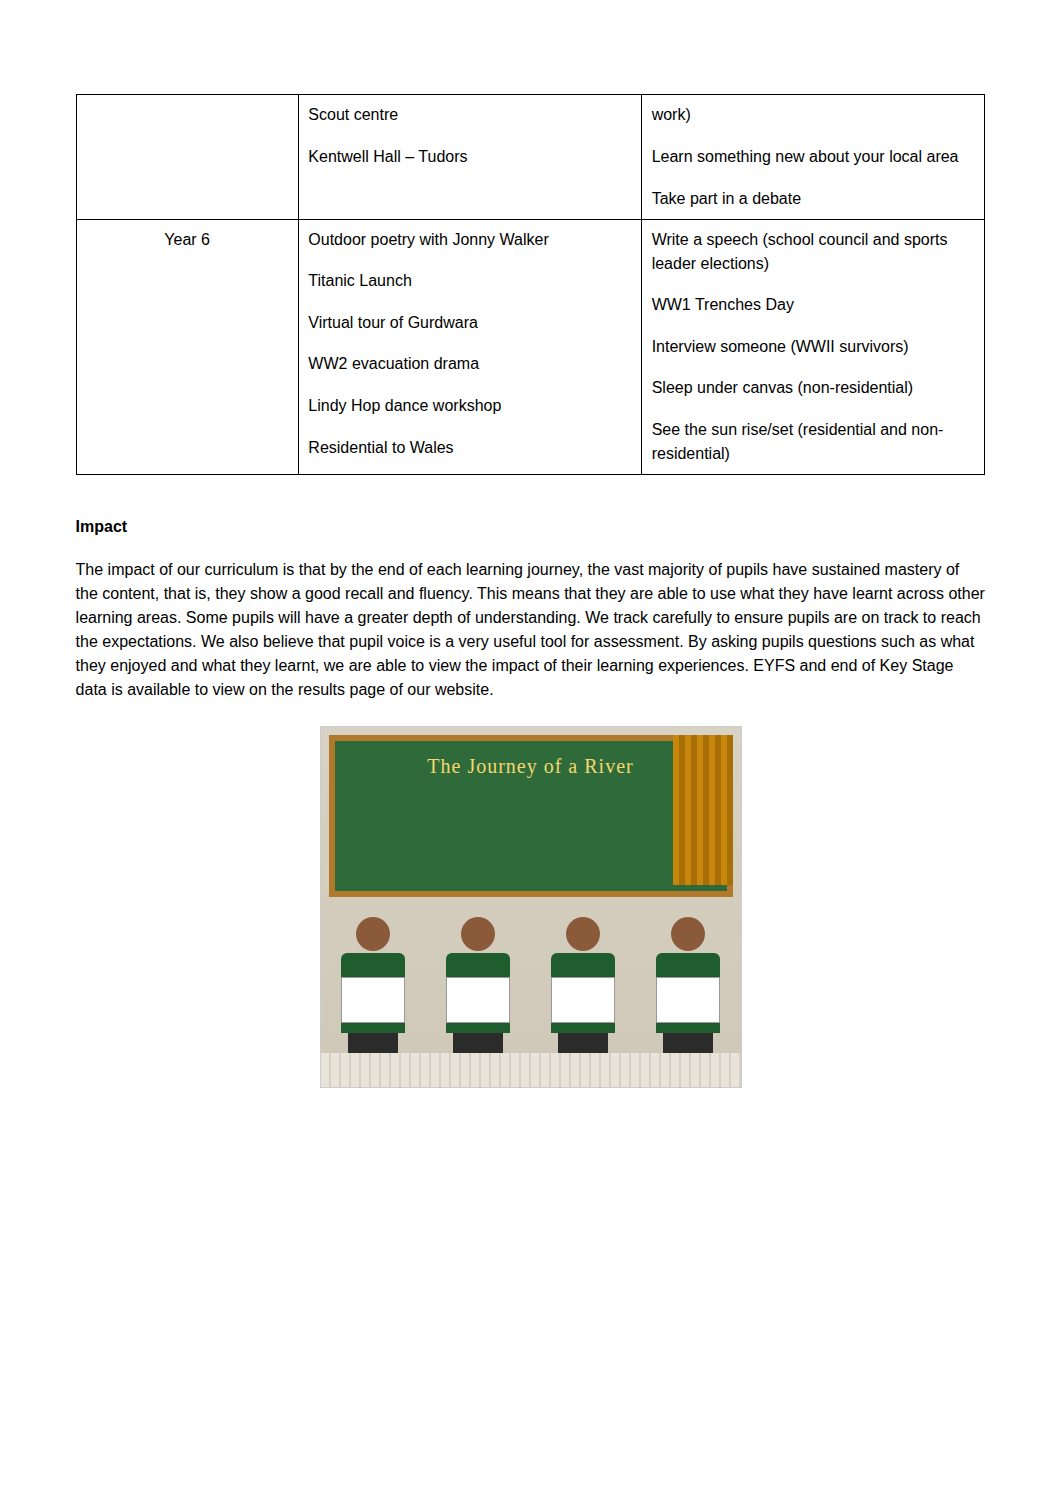| | Scout centre Kentwell Hall – Tudors | work) Learn something new about your local area Take part in a debate |
| Year 6 | Outdoor poetry with Jonny Walker Titanic Launch Virtual tour of Gurdwara WW2 evacuation drama Lindy Hop dance workshop Residential to Wales | Write a speech (school council and sports leader elections) WW1 Trenches Day Interview someone (WWII survivors) Sleep under canvas (non-residential) See the sun rise/set (residential and non-residential) |
Impact
The impact of our curriculum is that by the end of each learning journey, the vast majority of pupils have sustained mastery of the content, that is, they show a good recall and fluency. This means that they are able to use what they have learnt across other learning areas. Some pupils will have a greater depth of understanding. We track carefully to ensure pupils are on track to reach the expectations. We also believe that pupil voice is a very useful tool for assessment. By asking pupils questions such as what they enjoyed and what they learnt, we are able to view the impact of their learning experiences. EYFS and end of Key Stage data is available to view on the results page of our website.
The Journey of a River